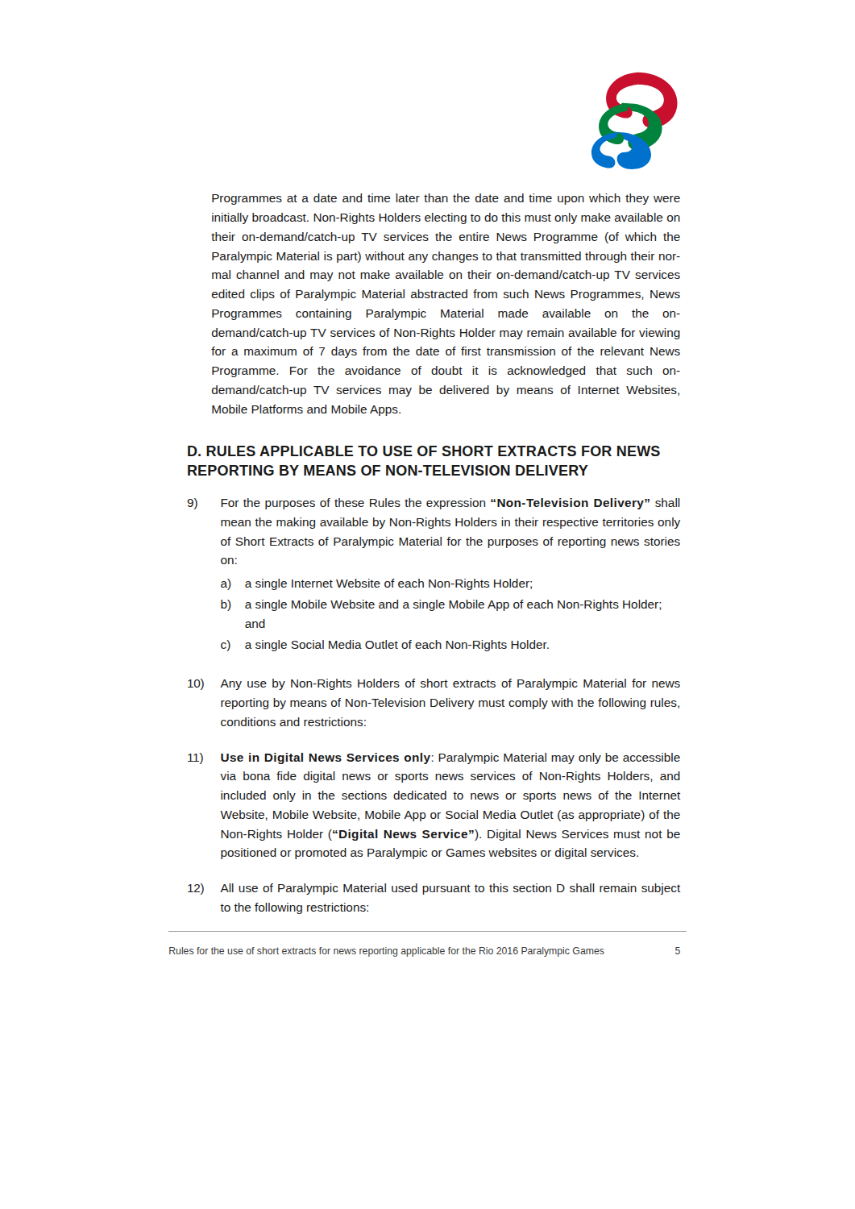Programmes at a date and time later than the date and time upon which they were initially broadcast. Non-Rights Holders electing to do this must only make available on their on-demand/catch-up TV services the entire News Programme (of which the Paralympic Material is part) without any changes to that transmitted through their normal channel and may not make available on their on-demand/catch-up TV services edited clips of Paralympic Material abstracted from such News Programmes, News Programmes containing Paralympic Material made available on the on-demand/catch-up TV services of Non-Rights Holder may remain available for viewing for a maximum of 7 days from the date of first transmission of the relevant News Programme. For the avoidance of doubt it is acknowledged that such on-demand/catch-up TV services may be delivered by means of Internet Websites, Mobile Platforms and Mobile Apps.
D. Rules applicable to use of short extracts for news reporting by means of non-television delivery
9) For the purposes of these Rules the expression “Non-Television Delivery” shall mean the making available by Non-Rights Holders in their respective territories only of Short Extracts of Paralympic Material for the purposes of reporting news stories on:
a) a single Internet Website of each Non-Rights Holder;
b) a single Mobile Website and a single Mobile App of each Non-Rights Holder; and
c) a single Social Media Outlet of each Non-Rights Holder.
10) Any use by Non-Rights Holders of short extracts of Paralympic Material for news reporting by means of Non-Television Delivery must comply with the following rules, conditions and restrictions:
11) Use in Digital News Services only: Paralympic Material may only be accessible via bona fide digital news or sports news services of Non-Rights Holders, and included only in the sections dedicated to news or sports news of the Internet Website, Mobile Website, Mobile App or Social Media Outlet (as appropriate) of the Non-Rights Holder (“Digital News Service”). Digital News Services must not be positioned or promoted as Paralympic or Games websites or digital services.
12) All use of Paralympic Material used pursuant to this section D shall remain subject to the following restrictions:
Rules for the use of short extracts for news reporting applicable for the Rio 2016 Paralympic Games
5